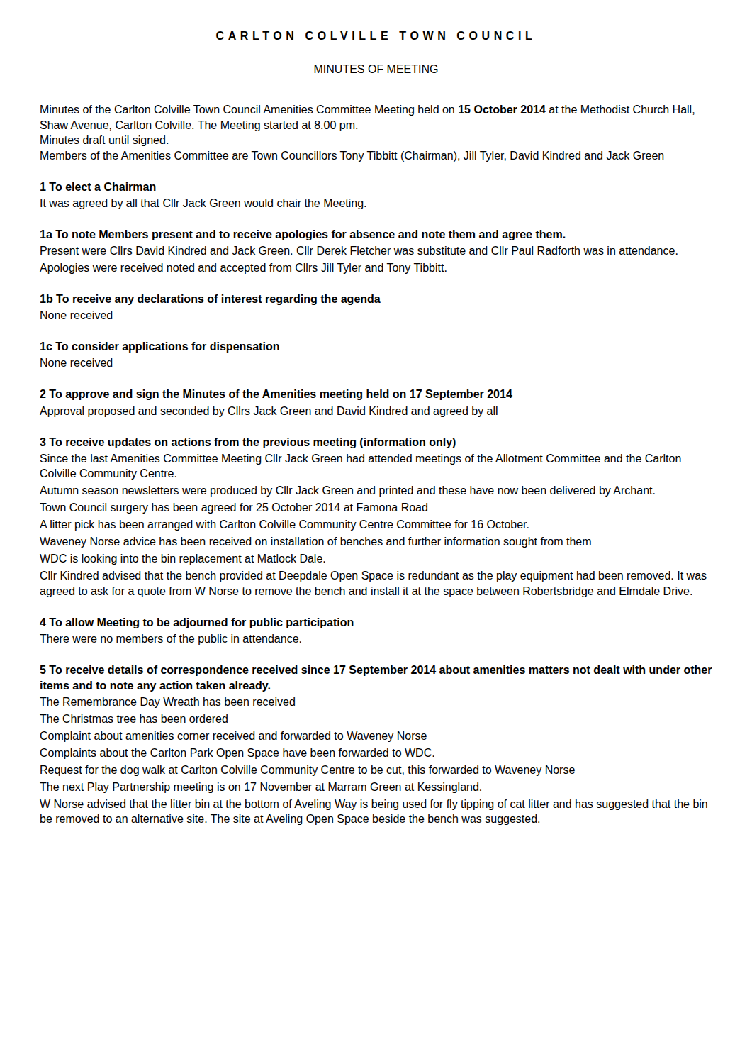CARLTON COLVILLE TOWN COUNCIL
MINUTES OF MEETING
Minutes of the Carlton Colville Town Council Amenities Committee Meeting held on 15 October 2014 at the Methodist Church Hall, Shaw Avenue, Carlton Colville. The Meeting started at 8.00 pm.
Minutes draft until signed.
Members of the Amenities Committee are Town Councillors Tony Tibbitt (Chairman), Jill Tyler, David Kindred and Jack Green
1 To elect a Chairman
It was agreed by all that Cllr Jack Green would chair the Meeting.
1a To note Members present and to receive apologies for absence and note them and agree them.
Present were Cllrs David Kindred and Jack Green. Cllr Derek Fletcher was substitute and Cllr Paul Radforth was in attendance.
Apologies were received noted and accepted from Cllrs Jill Tyler and Tony Tibbitt.
1b To receive any declarations of interest regarding the agenda
None received
1c To consider applications for dispensation
None received
2 To approve and sign the Minutes of the Amenities meeting held on 17 September 2014
Approval proposed and seconded by Cllrs Jack Green and David Kindred and agreed by all
3 To receive updates on actions from the previous meeting (information only)
Since the last Amenities Committee Meeting Cllr Jack Green had attended meetings of the Allotment Committee and the Carlton Colville Community Centre.
Autumn season newsletters were produced by Cllr Jack Green and printed and these have now been delivered by Archant.
Town Council surgery has been agreed for 25 October 2014 at Famona Road
A litter pick has been arranged with Carlton Colville Community Centre Committee for 16 October.
Waveney Norse advice has been received on installation of benches and further information sought from them
WDC is looking into the bin replacement at Matlock Dale.
Cllr Kindred advised that the bench provided at Deepdale Open Space is redundant as the play equipment had been removed. It was agreed to ask for a quote from W Norse to remove the bench and install it at the space between Robertsbridge and Elmdale Drive.
4 To allow Meeting to be adjourned for public participation
There were no members of the public in attendance.
5 To receive details of correspondence received since 17 September 2014 about amenities matters not dealt with under other items and to note any action taken already.
The Remembrance Day Wreath has been received
The Christmas tree has been ordered
Complaint about amenities corner received and forwarded to Waveney Norse
Complaints about the Carlton Park Open Space have been forwarded to WDC.
Request for the dog walk at Carlton Colville Community Centre to be cut, this forwarded to Waveney Norse
The next Play Partnership meeting is on 17 November at Marram Green at Kessingland.
W Norse advised that the litter bin at the bottom of Aveling Way is being used for fly tipping of cat litter and has suggested that the bin be removed to an alternative site. The site at Aveling Open Space beside the bench was suggested.